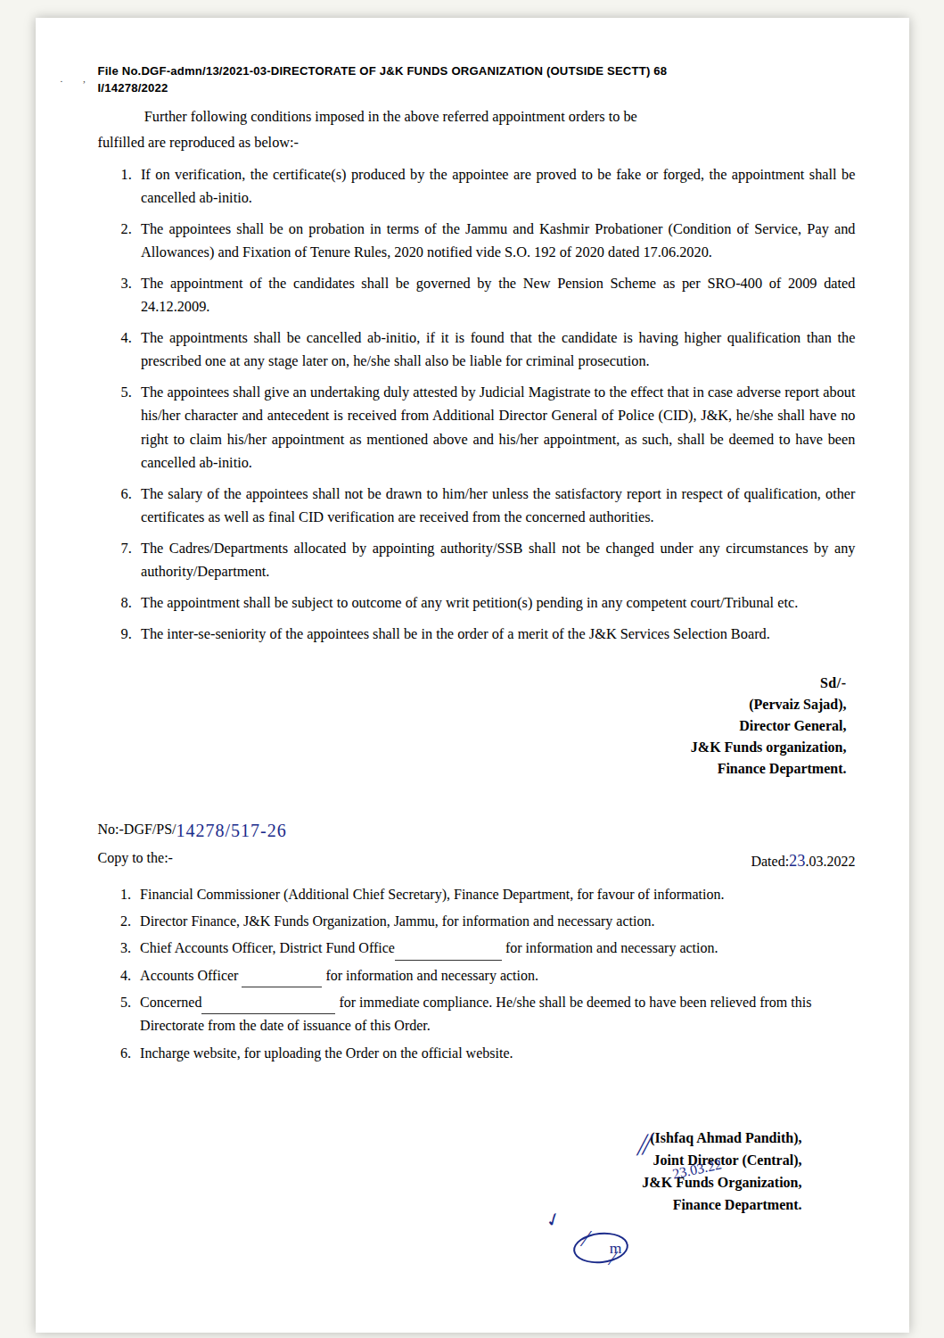. ,
File No.DGF-admn/13/2021-03-DIRECTORATE OF J&K FUNDS ORGANIZATION (OUTSIDE SECTT) 68
I/14278/2022
Further following conditions imposed in the above referred appointment orders to be
fulfilled are reproduced as below:-
If on verification, the certificate(s) produced by the appointee are proved to be fake or forged, the appointment shall be cancelled ab-initio.
The appointees shall be on probation in terms of the Jammu and Kashmir Probationer (Condition of Service, Pay and Allowances) and Fixation of Tenure Rules, 2020 notified vide S.O. 192 of 2020 dated 17.06.2020.
The appointment of the candidates shall be governed by the New Pension Scheme as per SRO-400 of 2009 dated 24.12.2009.
The appointments shall be cancelled ab-initio, if it is found that the candidate is having higher qualification than the prescribed one at any stage later on, he/she shall also be liable for criminal prosecution.
The appointees shall give an undertaking duly attested by Judicial Magistrate to the effect that in case adverse report about his/her character and antecedent is received from Additional Director General of Police (CID), J&K, he/she shall have no right to claim his/her appointment as mentioned above and his/her appointment, as such, shall be deemed to have been cancelled ab-initio.
The salary of the appointees shall not be drawn to him/her unless the satisfactory report in respect of qualification, other certificates as well as final CID verification are received from the concerned authorities.
The Cadres/Departments allocated by appointing authority/SSB shall not be changed under any circumstances by any authority/Department.
The appointment shall be subject to outcome of any writ petition(s) pending in any competent court/Tribunal etc.
The inter-se-seniority of the appointees shall be in the order of a merit of the J&K Services Selection Board.
Sd/-
(Pervaiz Sajad),
Director General,
J&K Funds organization,
Finance Department.
No:-DGF/PS/14278/517-26
Copy to the:-
Dated:23.03.2022
Financial Commissioner (Additional Chief Secretary), Finance Department, for favour of information.
Director Finance, J&K Funds Organization, Jammu, for information and necessary action.
Chief Accounts Officer, District Fund Office for information and necessary action.
Accounts Officer for information and necessary action.
Concerned for immediate compliance. He/she shall be deemed to have been relieved from this Directorate from the date of issuance of this Order.
Incharge website, for uploading the Order on the official website.
⁄⁄
23.03.22
(Ishfaq Ahmad Pandith),
Joint Director (Central),
J&K Funds Organization,
Finance Department.
✓
⁄
m
⁄